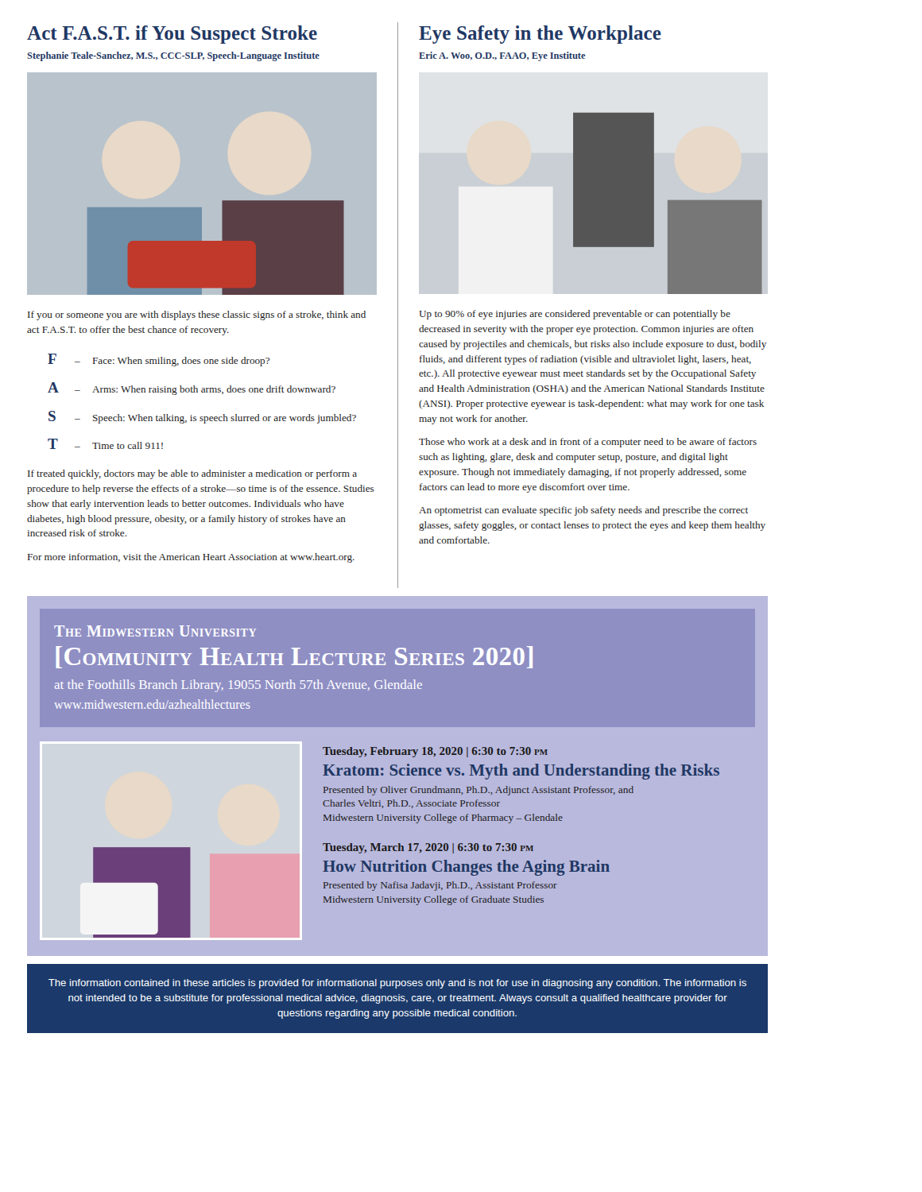Act F.A.S.T. if You Suspect Stroke
Stephanie Teale-Sanchez, M.S., CCC-SLP, Speech-Language Institute
If you or someone you are with displays these classic signs of a stroke, think and act F.A.S.T. to offer the best chance of recovery.
F–Face: When smiling, does one side droop?
A–Arms: When raising both arms, does one drift downward?
S–Speech: When talking, is speech slurred or are words jumbled?
T–Time to call 911!
If treated quickly, doctors may be able to administer a medication or perform a procedure to help reverse the effects of a stroke—so time is of the essence. Studies show that early intervention leads to better outcomes. Individuals who have diabetes, high blood pressure, obesity, or a family history of strokes have an increased risk of stroke.
For more information, visit the American Heart Association at www.heart.org.
Eye Safety in the Workplace
Eric A. Woo, O.D., FAAO, Eye Institute
Up to 90% of eye injuries are considered preventable or can potentially be decreased in severity with the proper eye protection. Common injuries are often caused by projectiles and chemicals, but risks also include exposure to dust, bodily fluids, and different types of radiation (visible and ultraviolet light, lasers, heat, etc.). All protective eyewear must meet standards set by the Occupational Safety and Health Administration (OSHA) and the American National Standards Institute (ANSI). Proper protective eyewear is task-dependent: what may work for one task may not work for another.
Those who work at a desk and in front of a computer need to be aware of factors such as lighting, glare, desk and computer setup, posture, and digital light exposure. Though not immediately damaging, if not properly addressed, some factors can lead to more eye discomfort over time.
An optometrist can evaluate specific job safety needs and prescribe the correct glasses, safety goggles, or contact lenses to protect the eyes and keep them healthy and comfortable.
The Midwestern University
[Community Health Lecture Series 2020]
at the Foothills Branch Library, 19055 North 57th Avenue, Glendale
www.midwestern.edu/azhealthlectures
Tuesday, February 18, 2020 | 6:30 to 7:30 pm
Kratom: Science vs. Myth and Understanding the Risks
Presented by Oliver Grundmann, Ph.D., Adjunct Assistant Professor, and
Charles Veltri, Ph.D., Associate Professor
Midwestern University College of Pharmacy – Glendale
Tuesday, March 17, 2020 | 6:30 to 7:30 pm
How Nutrition Changes the Aging Brain
Presented by Nafisa Jadavji, Ph.D., Assistant Professor
Midwestern University College of Graduate Studies
The information contained in these articles is provided for informational purposes only and is not for use in diagnosing any condition. The information is not intended to be a substitute for professional medical advice, diagnosis, care, or treatment. Always consult a qualified healthcare provider for questions regarding any possible medical condition.